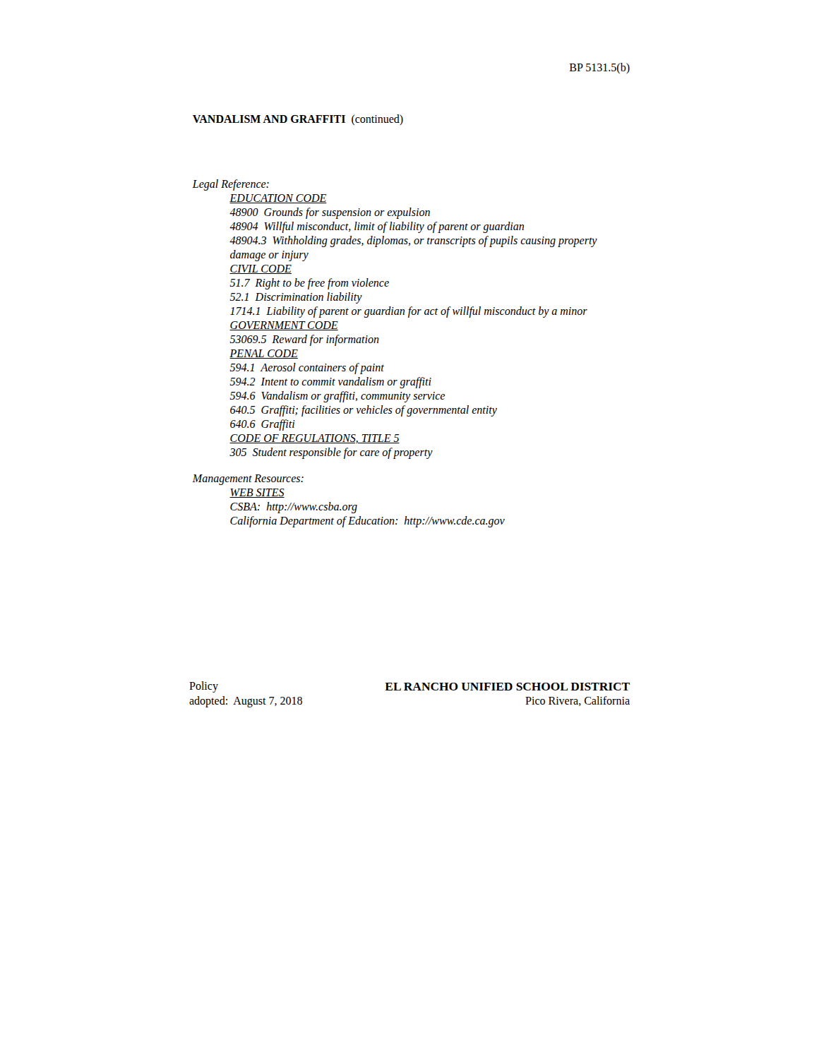BP 5131.5(b)
VANDALISM AND GRAFFITI (continued)
Legal Reference:
EDUCATION CODE
48900 Grounds for suspension or expulsion
48904 Willful misconduct, limit of liability of parent or guardian
48904.3 Withholding grades, diplomas, or transcripts of pupils causing property damage or injury
CIVIL CODE
51.7 Right to be free from violence
52.1 Discrimination liability
1714.1 Liability of parent or guardian for act of willful misconduct by a minor
GOVERNMENT CODE
53069.5 Reward for information
PENAL CODE
594.1 Aerosol containers of paint
594.2 Intent to commit vandalism or graffiti
594.6 Vandalism or graffiti, community service
640.5 Graffiti; facilities or vehicles of governmental entity
640.6 Graffiti
CODE OF REGULATIONS, TITLE 5
305 Student responsible for care of property
Management Resources:
WEB SITES
CSBA: http://www.csba.org
California Department of Education: http://www.cde.ca.gov
| Policy | EL RANCHO UNIFIED SCHOOL DISTRICT |
| adopted: August 7, 2018 | Pico Rivera, California |